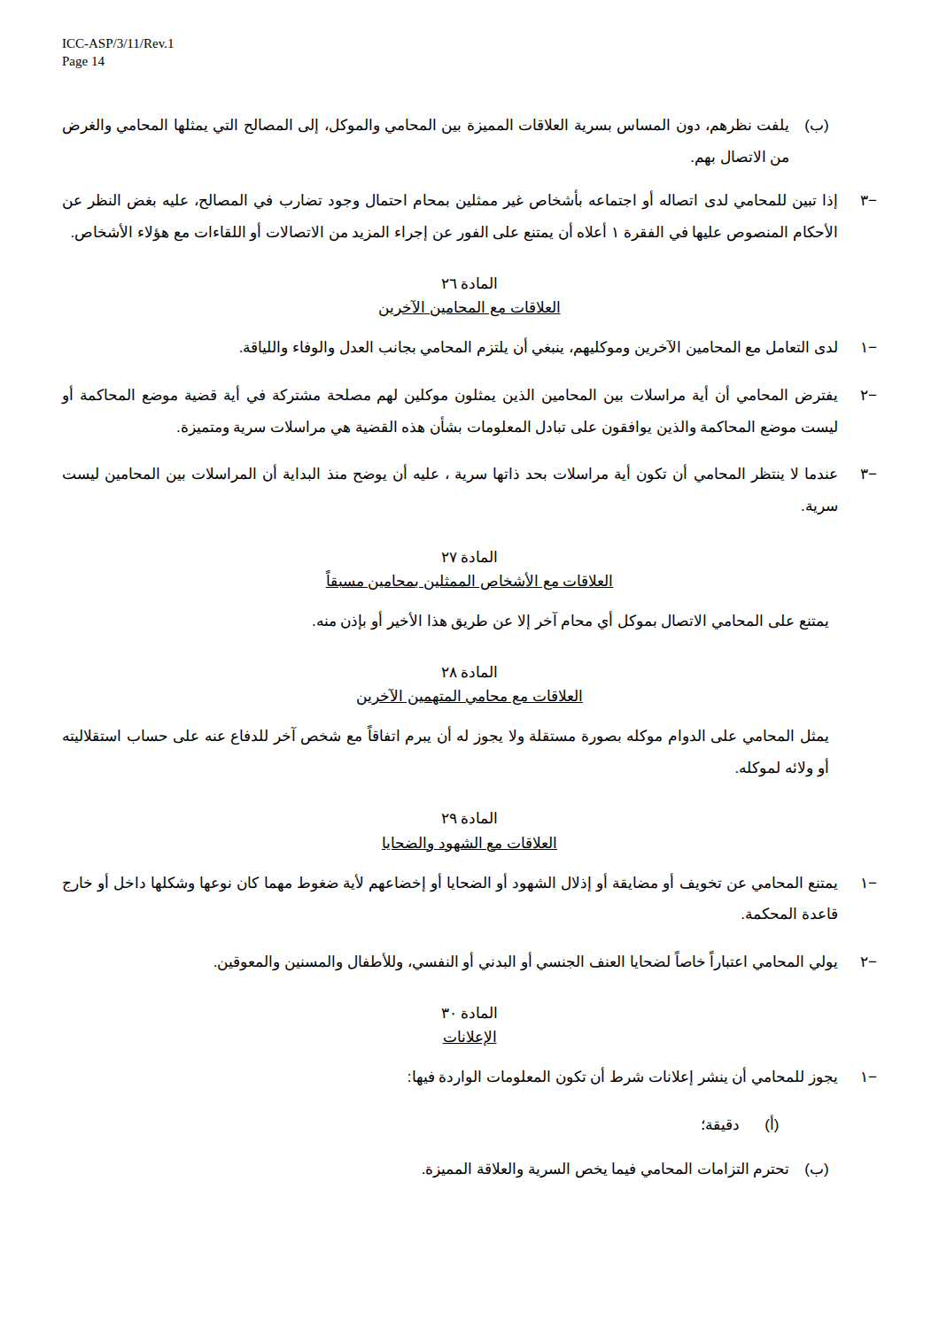ICC-ASP/3/11/Rev.1
Page 14
(ب)
يلفت نظرهم، دون المساس بسرية العلاقات المميزة بين المحامي والموكل، إلى المصالح التي يمثلها المحامي والغرض من الاتصال بهم.
−٣
إذا تبين للمحامي لدى اتصاله أو اجتماعه بأشخاص غير ممثلين بمحام احتمال وجود تضارب في المصالح، عليه بغض النظر عن الأحكام المنصوص عليها في الفقرة ١ أعلاه أن يمتنع على الفور عن إجراء المزيد من الاتصالات أو اللقاءات مع هؤلاء الأشخاص.
المادة ٢٦ العلاقات مع المحامين الآخرين
−١
لدى التعامل مع المحامين الآخرين وموكليهم، ينبغي أن يلتزم المحامي بجانب العدل والوفاء واللياقة.
−٢
يفترض المحامي أن أية مراسلات بين المحامين الذين يمثلون موكلين لهم مصلحة مشتركة في أية قضية موضع المحاكمة أو ليست موضع المحاكمة والذين يوافقون على تبادل المعلومات بشأن هذه القضية هي مراسلات سرية ومتميزة.
−٣
عندما لا ينتظر المحامي أن تكون أية مراسلات بحد ذاتها سرية ، عليه أن يوضح منذ البداية أن المراسلات بين المحامين ليست سرية.
المادة ٢٧ العلاقات مع الأشخاص الممثلين بمحامين مسبقاً
يمتنع على المحامي الاتصال بموكل أي محام آخر إلا عن طريق هذا الأخير أو بإذن منه.
المادة ٢٨ العلاقات مع محامي المتهمين الآخرين
يمثل المحامي على الدوام موكله بصورة مستقلة ولا يجوز له أن يبرم اتفاقاً مع شخص آخر للدفاع عنه على حساب استقلاليته أو ولائه لموكله.
المادة ٢٩ العلاقات مع الشهود والضحايا
−١
يمتنع المحامي عن تخويف أو مضايقة أو إذلال الشهود أو الضحايا أو إخضاعهم لأية ضغوط مهما كان نوعها وشكلها داخل أو خارج قاعدة المحكمة.
−٢
يولي المحامي اعتباراً خاصاً لضحايا العنف الجنسي أو البدني أو النفسي، وللأطفال والمسنين والمعوقين.
المادة ٣٠ الإعلانات
−١
يجوز للمحامي أن ينشر إعلانات شرط أن تكون المعلومات الواردة فيها:
(أ)
دقيقة؛
(ب)
تحترم التزامات المحامي فيما يخص السرية والعلاقة المميزة.